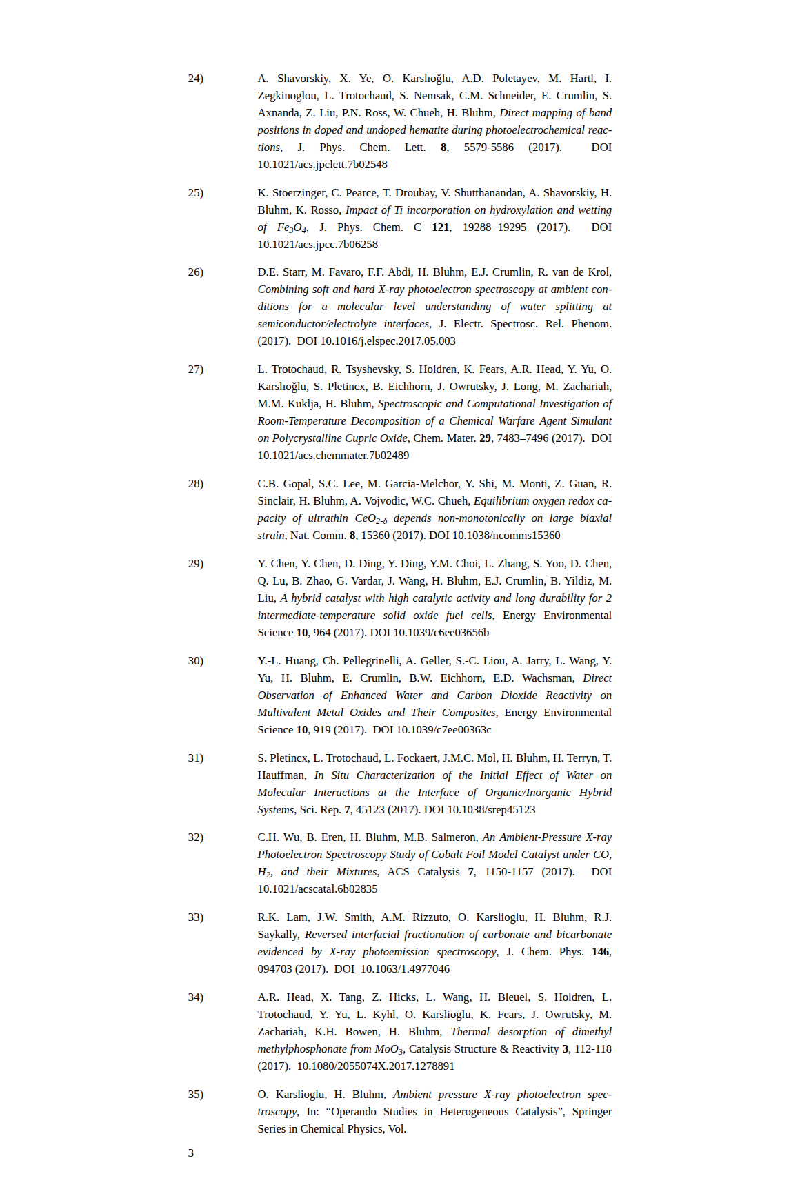24) A. Shavorskiy, X. Ye, O. Karslıoğlu, A.D. Poletayev, M. Hartl, I. Zegkinoglou, L. Trotochaud, S. Nemsak, C.M. Schneider, E. Crumlin, S. Axnanda, Z. Liu, P.N. Ross, W. Chueh, H. Bluhm, Direct mapping of band positions in doped and undoped hematite during photoelectrochemical reactions, J. Phys. Chem. Lett. 8, 5579-5586 (2017). DOI 10.1021/acs.jpclett.7b02548
25) K. Stoerzinger, C. Pearce, T. Droubay, V. Shutthanandan, A. Shavorskiy, H. Bluhm, K. Rosso, Impact of Ti incorporation on hydroxylation and wetting of Fe3O4, J. Phys. Chem. C 121, 19288−19295 (2017). DOI 10.1021/acs.jpcc.7b06258
26) D.E. Starr, M. Favaro, F.F. Abdi, H. Bluhm, E.J. Crumlin, R. van de Krol, Combining soft and hard X-ray photoelectron spectroscopy at ambient conditions for a molecular level understanding of water splitting at semiconductor/electrolyte interfaces, J. Electr. Spectrosc. Rel. Phenom. (2017). DOI 10.1016/j.elspec.2017.05.003
27) L. Trotochaud, R. Tsyshevsky, S. Holdren, K. Fears, A.R. Head, Y. Yu, O. Karslıoğlu, S. Pletincx, B. Eichhorn, J. Owrutsky, J. Long, M. Zachariah, M.M. Kuklja, H. Bluhm, Spectroscopic and Computational Investigation of Room-Temperature Decomposition of a Chemical Warfare Agent Simulant on Polycrystalline Cupric Oxide, Chem. Mater. 29, 7483–7496 (2017). DOI 10.1021/acs.chemmater.7b02489
28) C.B. Gopal, S.C. Lee, M. Garcia-Melchor, Y. Shi, M. Monti, Z. Guan, R. Sinclair, H. Bluhm, A. Vojvodic, W.C. Chueh, Equilibrium oxygen redox capacity of ultrathin CeO2-δ depends non-monotonically on large biaxial strain, Nat. Comm. 8, 15360 (2017). DOI 10.1038/ncomms15360
29) Y. Chen, Y. Chen, D. Ding, Y. Ding, Y.M. Choi, L. Zhang, S. Yoo, D. Chen, Q. Lu, B. Zhao, G. Vardar, J. Wang, H. Bluhm, E.J. Crumlin, B. Yildiz, M. Liu, A hybrid catalyst with high catalytic activity and long durability for 2 intermediate-temperature solid oxide fuel cells, Energy Environmental Science 10, 964 (2017). DOI 10.1039/c6ee03656b
30) Y.-L. Huang, Ch. Pellegrinelli, A. Geller, S.-C. Liou, A. Jarry, L. Wang, Y. Yu, H. Bluhm, E. Crumlin, B.W. Eichhorn, E.D. Wachsman, Direct Observation of Enhanced Water and Carbon Dioxide Reactivity on Multivalent Metal Oxides and Their Composites, Energy Environmental Science 10, 919 (2017). DOI 10.1039/c7ee00363c
31) S. Pletincx, L. Trotochaud, L. Fockaert, J.M.C. Mol, H. Bluhm, H. Terryn, T. Hauffman, In Situ Characterization of the Initial Effect of Water on Molecular Interactions at the Interface of Organic/Inorganic Hybrid Systems, Sci. Rep. 7, 45123 (2017). DOI 10.1038/srep45123
32) C.H. Wu, B. Eren, H. Bluhm, M.B. Salmeron, An Ambient-Pressure X-ray Photoelectron Spectroscopy Study of Cobalt Foil Model Catalyst under CO, H2, and their Mixtures, ACS Catalysis 7, 1150-1157 (2017). DOI 10.1021/acscatal.6b02835
33) R.K. Lam, J.W. Smith, A.M. Rizzuto, O. Karslioglu, H. Bluhm, R.J. Saykally, Reversed interfacial fractionation of carbonate and bicarbonate evidenced by X-ray photoemission spectroscopy, J. Chem. Phys. 146, 094703 (2017). DOI 10.1063/1.4977046
34) A.R. Head, X. Tang, Z. Hicks, L. Wang, H. Bleuel, S. Holdren, L. Trotochaud, Y. Yu, L. Kyhl, O. Karslioglu, K. Fears, J. Owrutsky, M. Zachariah, K.H. Bowen, H. Bluhm, Thermal desorption of dimethyl methylphosphonate from MoO3, Catalysis Structure & Reactivity 3, 112-118 (2017). 10.1080/2055074X.2017.1278891
35) O. Karslioglu, H. Bluhm, Ambient pressure X-ray photoelectron spectroscopy, In: “Operando Studies in Heterogeneous Catalysis”, Springer Series in Chemical Physics, Vol.
3